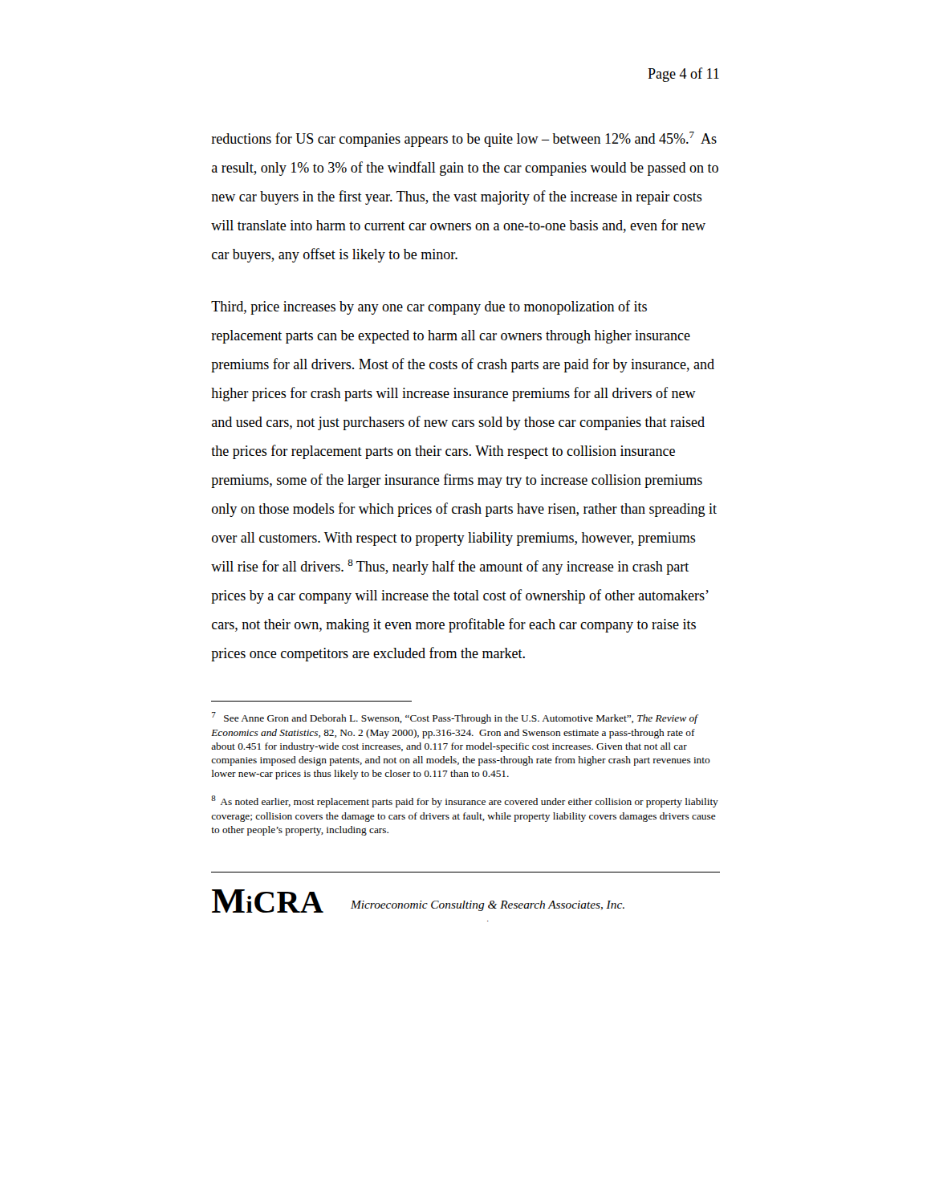Page 4 of 11
reductions for US car companies appears to be quite low – between 12% and 45%.7 As a result, only 1% to 3% of the windfall gain to the car companies would be passed on to new car buyers in the first year. Thus, the vast majority of the increase in repair costs will translate into harm to current car owners on a one-to-one basis and, even for new car buyers, any offset is likely to be minor.
Third, price increases by any one car company due to monopolization of its replacement parts can be expected to harm all car owners through higher insurance premiums for all drivers. Most of the costs of crash parts are paid for by insurance, and higher prices for crash parts will increase insurance premiums for all drivers of new and used cars, not just purchasers of new cars sold by those car companies that raised the prices for replacement parts on their cars. With respect to collision insurance premiums, some of the larger insurance firms may try to increase collision premiums only on those models for which prices of crash parts have risen, rather than spreading it over all customers. With respect to property liability premiums, however, premiums will rise for all drivers. 8 Thus, nearly half the amount of any increase in crash part prices by a car company will increase the total cost of ownership of other automakers’ cars, not their own, making it even more profitable for each car company to raise its prices once competitors are excluded from the market.
7 See Anne Gron and Deborah L. Swenson, “Cost Pass-Through in the U.S. Automotive Market”, The Review of Economics and Statistics, 82, No. 2 (May 2000), pp.316-324. Gron and Swenson estimate a pass-through rate of about 0.451 for industry-wide cost increases, and 0.117 for model-specific cost increases. Given that not all car companies imposed design patents, and not on all models, the pass-through rate from higher crash part revenues into lower new-car prices is thus likely to be closer to 0.117 than to 0.451.
8 As noted earlier, most replacement parts paid for by insurance are covered under either collision or property liability coverage; collision covers the damage to cars of drivers at fault, while property liability covers damages drivers cause to other people’s property, including cars.
MiCRA
Microeconomic Consulting & Research Associates, Inc..